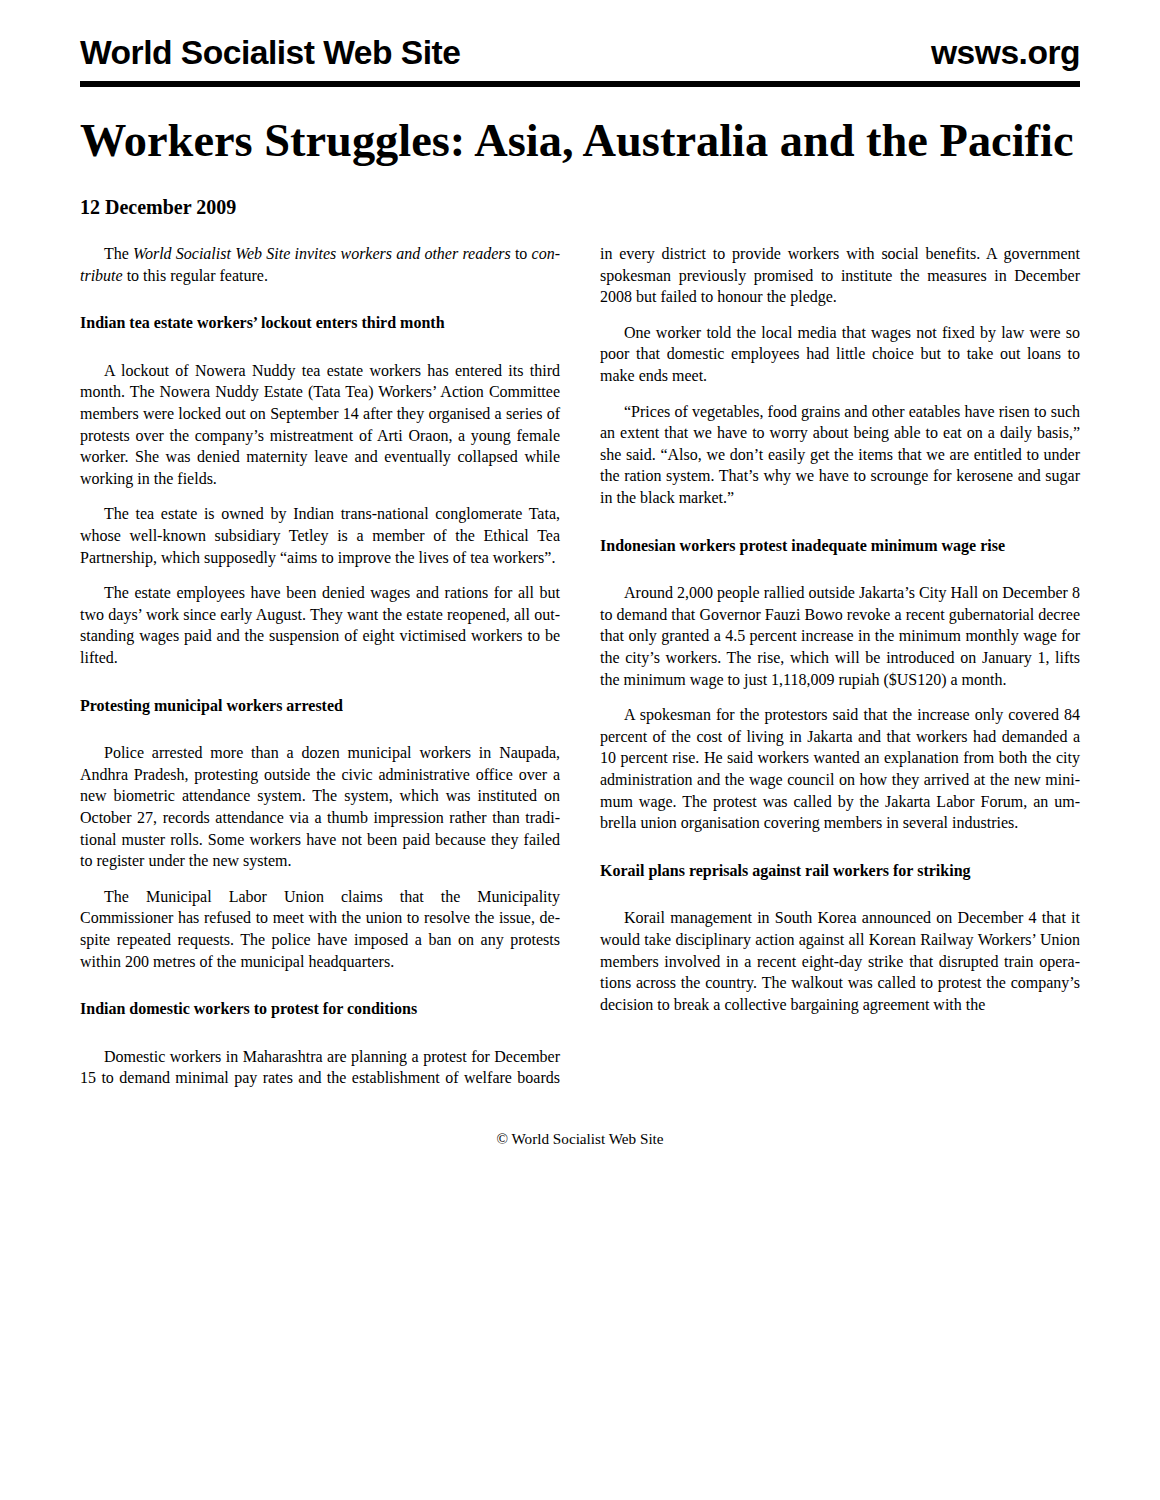World Socialist Web Site
wsws.org
Workers Struggles: Asia, Australia and the Pacific
12 December 2009
The World Socialist Web Site invites workers and other readers to contribute to this regular feature.
Indian tea estate workers’ lockout enters third month
A lockout of Nowera Nuddy tea estate workers has entered its third month. The Nowera Nuddy Estate (Tata Tea) Workers’ Action Committee members were locked out on September 14 after they organised a series of protests over the company’s mistreatment of Arti Oraon, a young female worker. She was denied maternity leave and eventually collapsed while working in the fields.
The tea estate is owned by Indian trans-national conglomerate Tata, whose well-known subsidiary Tetley is a member of the Ethical Tea Partnership, which supposedly “aims to improve the lives of tea workers”.
The estate employees have been denied wages and rations for all but two days’ work since early August. They want the estate reopened, all outstanding wages paid and the suspension of eight victimised workers to be lifted.
Protesting municipal workers arrested
Police arrested more than a dozen municipal workers in Naupada, Andhra Pradesh, protesting outside the civic administrative office over a new biometric attendance system. The system, which was instituted on October 27, records attendance via a thumb impression rather than traditional muster rolls. Some workers have not been paid because they failed to register under the new system.
The Municipal Labor Union claims that the Municipality Commissioner has refused to meet with the union to resolve the issue, despite repeated requests. The police have imposed a ban on any protests within 200 metres of the municipal headquarters.
Indian domestic workers to protest for conditions
Domestic workers in Maharashtra are planning a protest for December 15 to demand minimal pay rates and the establishment of welfare boards in every district to provide workers with social benefits. A government spokesman previously promised to institute the measures in December 2008 but failed to honour the pledge.
One worker told the local media that wages not fixed by law were so poor that domestic employees had little choice but to take out loans to make ends meet.
“Prices of vegetables, food grains and other eatables have risen to such an extent that we have to worry about being able to eat on a daily basis,” she said. “Also, we don’t easily get the items that we are entitled to under the ration system. That’s why we have to scrounge for kerosene and sugar in the black market.”
Indonesian workers protest inadequate minimum wage rise
Around 2,000 people rallied outside Jakarta’s City Hall on December 8 to demand that Governor Fauzi Bowo revoke a recent gubernatorial decree that only granted a 4.5 percent increase in the minimum monthly wage for the city’s workers. The rise, which will be introduced on January 1, lifts the minimum wage to just 1,118,009 rupiah ($US120) a month.
A spokesman for the protestors said that the increase only covered 84 percent of the cost of living in Jakarta and that workers had demanded a 10 percent rise. He said workers wanted an explanation from both the city administration and the wage council on how they arrived at the new minimum wage. The protest was called by the Jakarta Labor Forum, an umbrella union organisation covering members in several industries.
Korail plans reprisals against rail workers for striking
Korail management in South Korea announced on December 4 that it would take disciplinary action against all Korean Railway Workers’ Union members involved in a recent eight-day strike that disrupted train operations across the country. The walkout was called to protest the company’s decision to break a collective bargaining agreement with the
© World Socialist Web Site